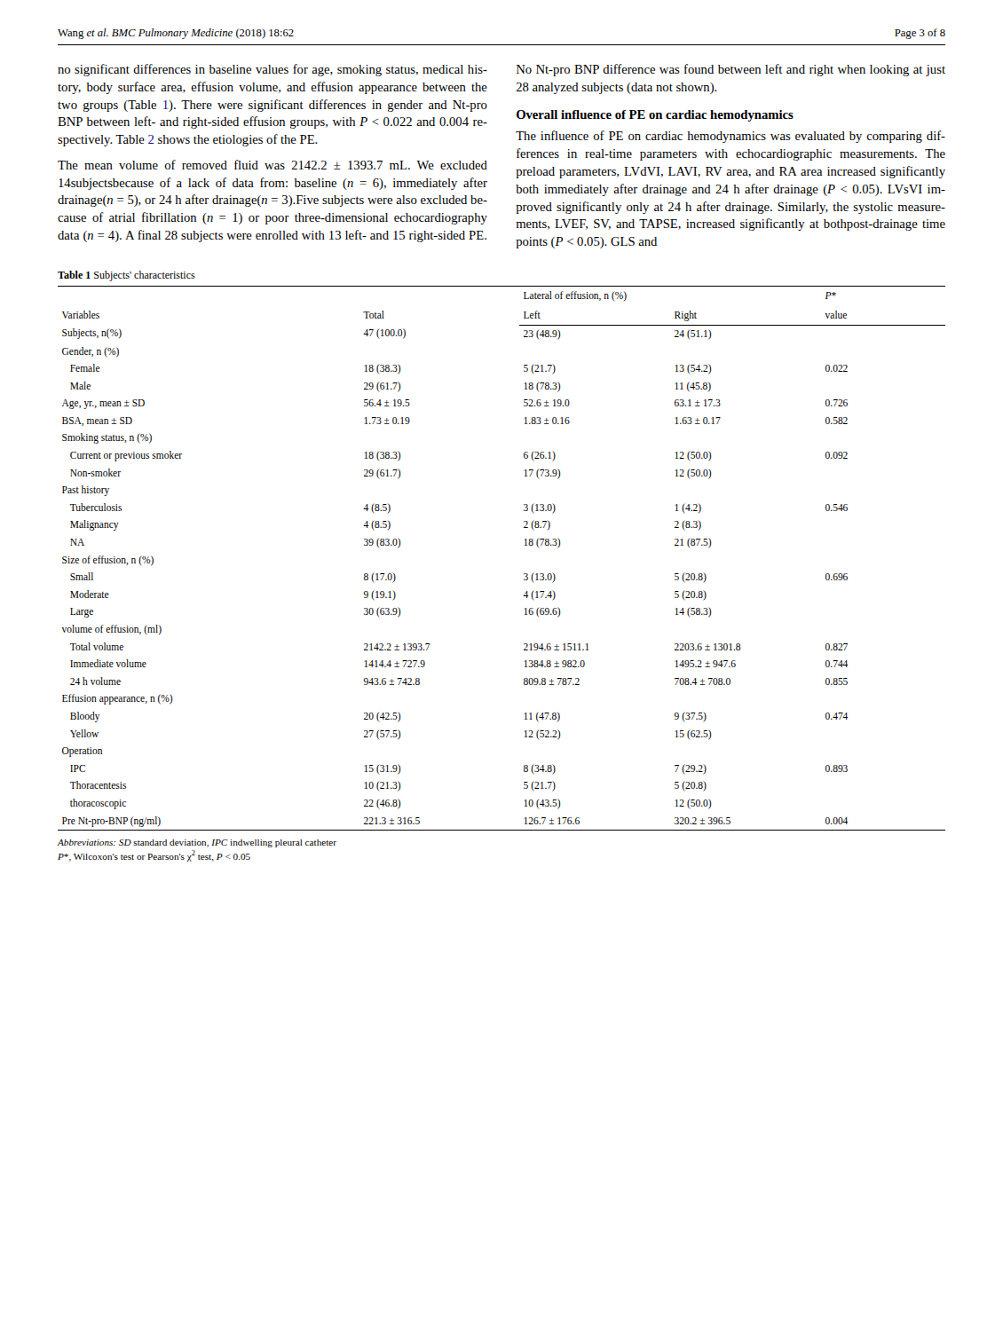Wang et al. BMC Pulmonary Medicine (2018) 18:62
Page 3 of 8
no significant differences in baseline values for age, smoking status, medical history, body surface area, effusion volume, and effusion appearance between the two groups (Table 1). There were significant differences in gender and Nt-pro BNP between left- and right-sided effusion groups, with P < 0.022 and 0.004 respectively. Table 2 shows the etiologies of the PE.
The mean volume of removed fluid was 2142.2 ± 1393.7 mL. We excluded 14subjectsbecause of a lack of data from: baseline (n = 6), immediately after drainage(n = 5), or 24 h after drainage(n = 3).Five subjects were also excluded because of atrial fibrillation (n = 1) or poor three-dimensional echocardiography data (n = 4). A final 28 subjects were enrolled with 13 left- and 15 right-sided PE. No Nt-pro BNP difference was found between left and right when looking at just 28 analyzed subjects (data not shown).
Overall influence of PE on cardiac hemodynamics
The influence of PE on cardiac hemodynamics was evaluated by comparing differences in real-time parameters with echocardiographic measurements. The preload parameters, LVdVI, LAVI, RV area, and RA area increased significantly both immediately after drainage and 24 h after drainage (P < 0.05). LVsVI improved significantly only at 24 h after drainage. Similarly, the systolic measurements, LVEF, SV, and TAPSE, increased significantly at bothpost-drainage time points (P < 0.05). GLS and
Table 1 Subjects' characteristics
| Variables | Total | Lateral of effusion, n (%) | P * |
| --- | --- | --- | --- |
| Left | Right | value |
| Subjects, n(%) | 47 (100.0) | 23 (48.9) | 24 (51.1) | |
| Gender, n (%) | | | | |
| Female | 18 (38.3) | 5 (21.7) | 13 (54.2) | 0.022 |
| Male | 29 (61.7) | 18 (78.3) | 11 (45.8) | |
| Age, yr., mean ± SD | 56.4 ± 19.5 | 52.6 ± 19.0 | 63.1 ± 17.3 | 0.726 |
| BSA, mean ± SD | 1.73 ± 0.19 | 1.83 ± 0.16 | 1.63 ± 0.17 | 0.582 |
| Smoking status, n (%) | | | | |
| Current or previous smoker | 18 (38.3) | 6 (26.1) | 12 (50.0) | 0.092 |
| Non-smoker | 29 (61.7) | 17 (73.9) | 12 (50.0) | |
| Past history | | | | |
| Tuberculosis | 4 (8.5) | 3 (13.0) | 1 (4.2) | 0.546 |
| Malignancy | 4 (8.5) | 2 (8.7) | 2 (8.3) | |
| NA | 39 (83.0) | 18 (78.3) | 21 (87.5) | |
| Size of effusion, n (%) | | | | |
| Small | 8 (17.0) | 3 (13.0) | 5 (20.8) | 0.696 |
| Moderate | 9 (19.1) | 4 (17.4) | 5 (20.8) | |
| Large | 30 (63.9) | 16 (69.6) | 14 (58.3) | |
| volume of effusion, (ml) | | | | |
| Total volume | 2142.2 ± 1393.7 | 2194.6 ± 1511.1 | 2203.6 ± 1301.8 | 0.827 |
| Immediate volume | 1414.4 ± 727.9 | 1384.8 ± 982.0 | 1495.2 ± 947.6 | 0.744 |
| 24 h volume | 943.6 ± 742.8 | 809.8 ± 787.2 | 708.4 ± 708.0 | 0.855 |
| Effusion appearance, n (%) | | | | |
| Bloody | 20 (42.5) | 11 (47.8) | 9 (37.5) | 0.474 |
| Yellow | 27 (57.5) | 12 (52.2) | 15 (62.5) | |
| Operation | | | | |
| IPC | 15 (31.9) | 8 (34.8) | 7 (29.2) | 0.893 |
| Thoracentesis | 10 (21.3) | 5 (21.7) | 5 (20.8) | |
| thoracoscopic | 22 (46.8) | 10 (43.5) | 12 (50.0) | |
| Pre Nt-pro-BNP (ng/ml) | 221.3 ± 316.5 | 126.7 ± 176.6 | 320.2 ± 396.5 | 0.004 |
Abbreviations: SD standard deviation, IPC indwelling pleural catheter
P*, Wilcoxon's test or Pearson's χ2 test, P < 0.05